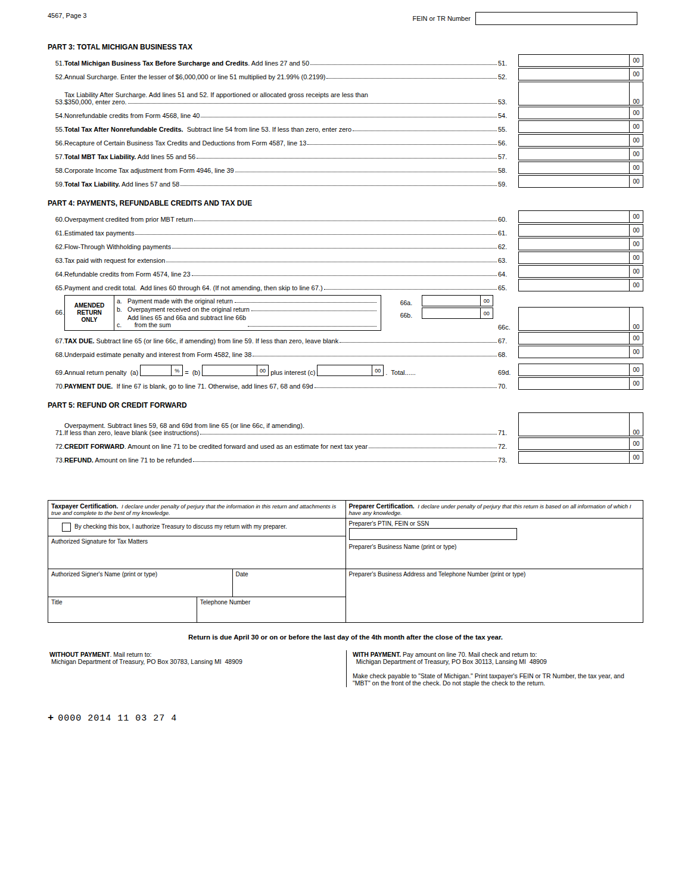4567, Page 3
FEIN or TR Number
PART 3: TOTAL MICHIGAN BUSINESS TAX
| 51. | Total Michigan Business Tax Before Surcharge and Credits . Add lines 27 and 50 | 51. | 00 |
| 52. | Annual Surcharge. Enter the lesser of $6,000,000 or line 51 multiplied by 21.99% (0.2199) | 52. | 00 |
| 53. | Tax Liability After Surcharge. Add lines 51 and 52. If apportioned or allocated gross receipts are less than $350,000, enter zero. | 53. | 00 |
| 54. | Nonrefundable credits from Form 4568, line 40 | 54. | 00 |
| 55. | Total Tax After Nonrefundable Credits. Subtract line 54 from line 53. If less than zero, enter zero | 55. | 00 |
| 56. | Recapture of Certain Business Tax Credits and Deductions from Form 4587, line 13 | 56. | 00 |
| 57. | Total MBT Tax Liability. Add lines 55 and 56 | 57. | 00 |
| 58. | Corporate Income Tax adjustment from Form 4946, line 39 | 58. | 00 |
| 59. | Total Tax Liability. Add lines 57 and 58 | 59. | 00 |
PART 4: PAYMENTS, REFUNDABLE CREDITS AND TAX DUE
| 60. | Overpayment credited from prior MBT return | 60. | 00 |
| 61. | Estimated tax payments | 61. | 00 |
| 62. | Flow-Through Withholding payments | 62. | 00 |
| 63. | Tax paid with request for extension | 63. | 00 |
| 64. | Refundable credits from Form 4574, line 23 | 64. | 00 |
| 65. | Payment and credit total. Add lines 60 through 64. (If not amending, then skip to line 67.) | 65. | 00 |
| 66. | AMENDED RETURN ONLY a. Payment made with the original return b. Overpayment received on the original return c. Add lines 65 and 66a and subtract line 66b from the sum | 66a. 00 66b. 00 | 66c. | 00 |
| 67. | TAX DUE. Subtract line 65 (or line 66c, if amending) from line 59. If less than zero, leave blank | 67. | 00 |
| 68. | Underpaid estimate penalty and interest from Form 4582, line 38 | 68. | 00 |
| 69. | Annual return penalty (a) % = (b) 00 plus interest (c) 00 . Total...... | 69d. | 00 |
| 70. | PAYMENT DUE. If line 67 is blank, go to line 71. Otherwise, add lines 67, 68 and 69d | 70. | 00 |
PART 5: REFUND OR CREDIT FORWARD
| 71. | Overpayment. Subtract lines 59, 68 and 69d from line 65 (or line 66c, if amending). If less than zero, leave blank (see instructions) | 71. | 00 |
| 72. | CREDIT FORWARD . Amount on line 71 to be credited forward and used as an estimate for next tax year | 72. | 00 |
| 73. | REFUND. Amount on line 71 to be refunded | 73. | 00 |
| Taxpayer Certification. I declare under penalty of perjury that the information in this return and attachments is true and complete to the best of my knowledge. | Preparer Certification. I declare under penalty of perjury that this return is based on all information of which I have any knowledge. |
| By checking this box, I authorize Treasury to discuss my return with my preparer. | Preparer's PTIN, FEIN or SSN Preparer's Business Name (print or type) |
| Authorized Signature for Tax Matters |
| / Authorized Signer's Name (print or type) / Date / | Preparer's Business Address and Telephone Number (print or type) |
| / Title / Telephone Number / |
Return is due April 30 or on or before the last day of the 4th month after the close of the tax year.
| WITHOUT PAYMENT . Mail return to: Michigan Department of Treasury, PO Box 30783, Lansing MI 48909 | WITH PAYMENT. Pay amount on line 70. Mail check and return to: Michigan Department of Treasury, PO Box 30113, Lansing MI 48909 Make check payable to "State of Michigan." Print taxpayer's FEIN or TR Number, the tax year, and "MBT" on the front of the check. Do not staple the check to the return. |
+0000 2014 11 03 27 4